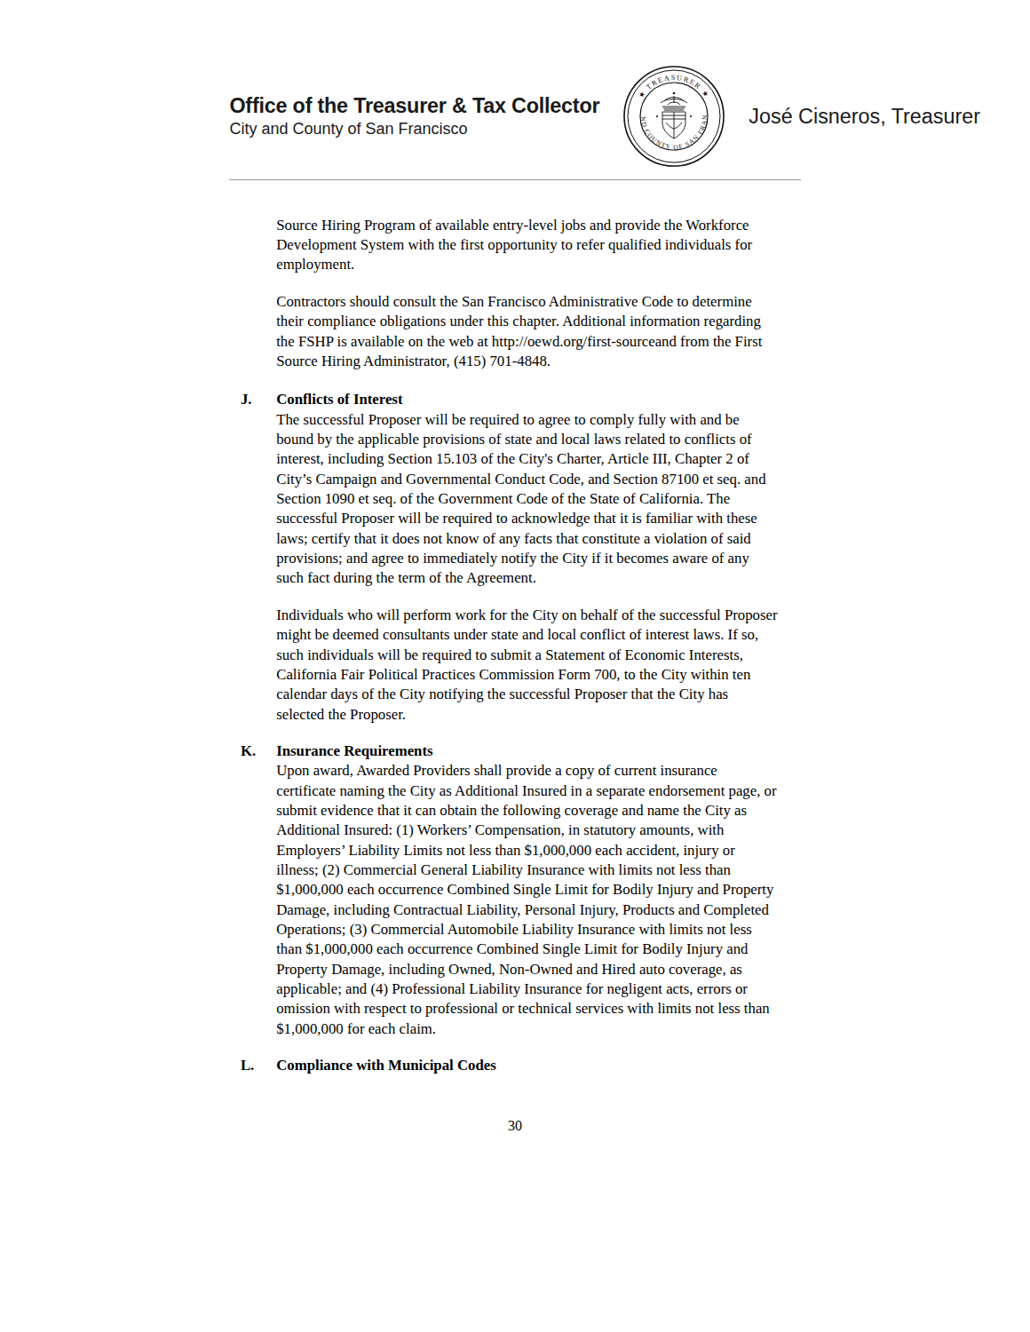Office of the Treasurer & Tax Collector
City and County of San Francisco
★ TREASURER ★ CITY AND COUNTY OF SAN FRANCISCO
José Cisneros, Treasurer
Source Hiring Program of available entry-level jobs and provide the Workforce Development System with the first opportunity to refer qualified individuals for employment.
Contractors should consult the San Francisco Administrative Code to determine their compliance obligations under this chapter. Additional information regarding the FSHP is available on the web at http://oewd.org/first-sourceand from the First Source Hiring Administrator, (415) 701-4848.
J.
Conflicts of Interest
The successful Proposer will be required to agree to comply fully with and be bound by the applicable provisions of state and local laws related to conflicts of interest, including Section 15.103 of the City's Charter, Article III, Chapter 2 of City’s Campaign and Governmental Conduct Code, and Section 87100 et seq. and Section 1090 et seq. of the Government Code of the State of California. The successful Proposer will be required to acknowledge that it is familiar with these laws; certify that it does not know of any facts that constitute a violation of said provisions; and agree to immediately notify the City if it becomes aware of any such fact during the term of the Agreement.
Individuals who will perform work for the City on behalf of the successful Proposer might be deemed consultants under state and local conflict of interest laws. If so, such individuals will be required to submit a Statement of Economic Interests, California Fair Political Practices Commission Form 700, to the City within ten calendar days of the City notifying the successful Proposer that the City has selected the Proposer.
K.
Insurance Requirements
Upon award, Awarded Providers shall provide a copy of current insurance certificate naming the City as Additional Insured in a separate endorsement page, or submit evidence that it can obtain the following coverage and name the City as Additional Insured: (1) Workers’ Compensation, in statutory amounts, with Employers’ Liability Limits not less than $1,000,000 each accident, injury or illness; (2) Commercial General Liability Insurance with limits not less than $1,000,000 each occurrence Combined Single Limit for Bodily Injury and Property Damage, including Contractual Liability, Personal Injury, Products and Completed Operations; (3) Commercial Automobile Liability Insurance with limits not less than $1,000,000 each occurrence Combined Single Limit for Bodily Injury and Property Damage, including Owned, Non-Owned and Hired auto coverage, as applicable; and (4) Professional Liability Insurance for negligent acts, errors or omission with respect to professional or technical services with limits not less than $1,000,000 for each claim.
L.
Compliance with Municipal Codes
30